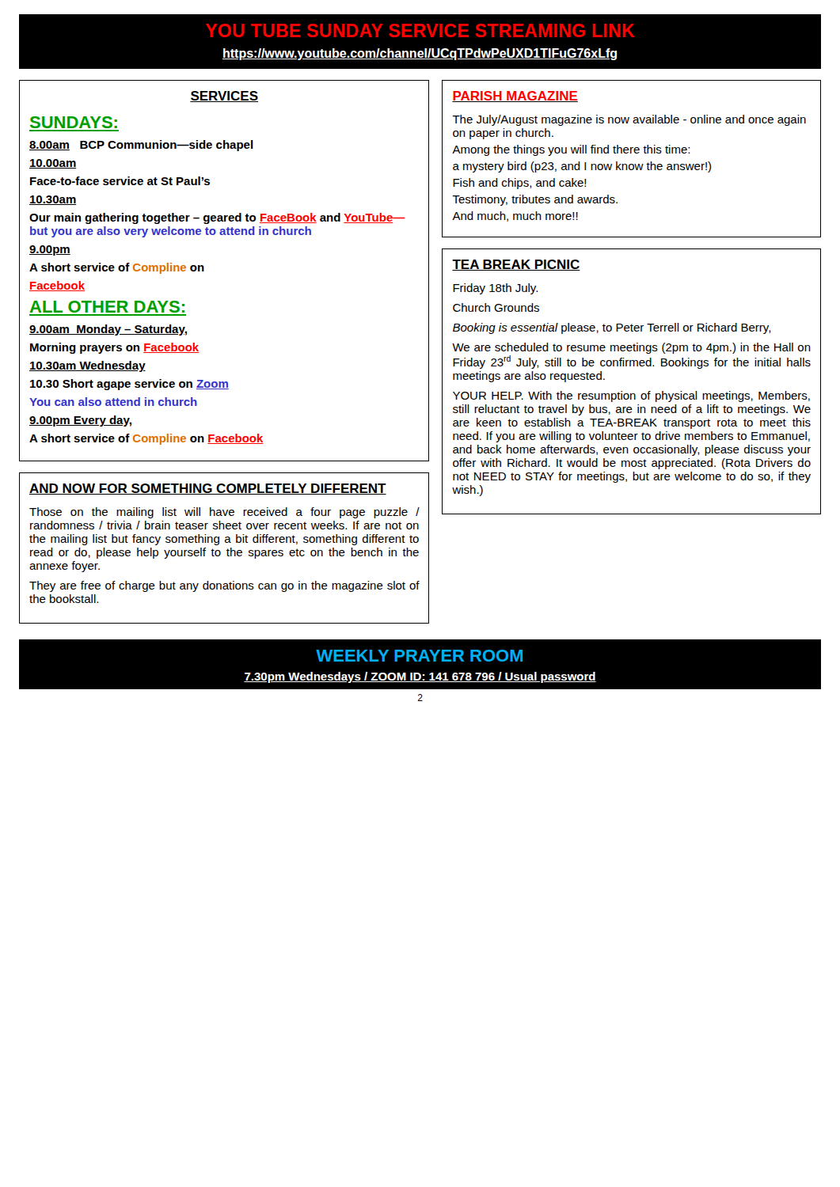YOU TUBE SUNDAY SERVICE STREAMING LINK
https://www.youtube.com/channel/UCqTPdwPeUXD1TlFuG76xLfg
SERVICES
SUNDAYS:
8.00am BCP Communion—side chapel
10.00am
Face-to-face service at St Paul’s
10.30am
Our main gathering together – geared to FaceBook and YouTube—but you are also very welcome to attend in church
9.00pm
A short service of Compline on
Facebook
ALL OTHER DAYS:
9.00am Monday – Saturday,
Morning prayers on Facebook
10.30am Wednesday
10.30 Short agape service on Zoom
You can also attend in church
9.00pm Every day,
A short service of Compline on Facebook
AND NOW FOR SOMETHING COMPLETELY DIFFERENT
Those on the mailing list will have received a four page puzzle / randomness / trivia / brain teaser sheet over recent weeks. If are not on the mailing list but fancy something a bit different, something different to read or do, please help yourself to the spares etc on the bench in the annexe foyer.
They are free of charge but any donations can go in the magazine slot of the bookstall.
PARISH MAGAZINE
The July/August magazine is now available - online and once again on paper in church.
Among the things you will find there this time:
a mystery bird (p23, and I now know the answer!)
Fish and chips, and cake!
Testimony, tributes and awards.
And much, much more!!
TEA BREAK PICNIC
Friday 18th July.
Church Grounds
Booking is essential please, to Peter Terrell or Richard Berry,
We are scheduled to resume meetings (2pm to 4pm.) in the Hall on Friday 23rd July, still to be confirmed. Bookings for the initial halls meetings are also requested.
YOUR HELP. With the resumption of physical meetings, Members, still reluctant to travel by bus, are in need of a lift to meetings. We are keen to establish a TEA-BREAK transport rota to meet this need. If you are willing to volunteer to drive members to Emmanuel, and back home afterwards, even occasionally, please discuss your offer with Richard. It would be most appreciated. (Rota Drivers do not NEED to STAY for meetings, but are welcome to do so, if they wish.)
WEEKLY PRAYER ROOM
7.30pm Wednesdays / ZOOM ID: 141 678 796 / Usual password
2